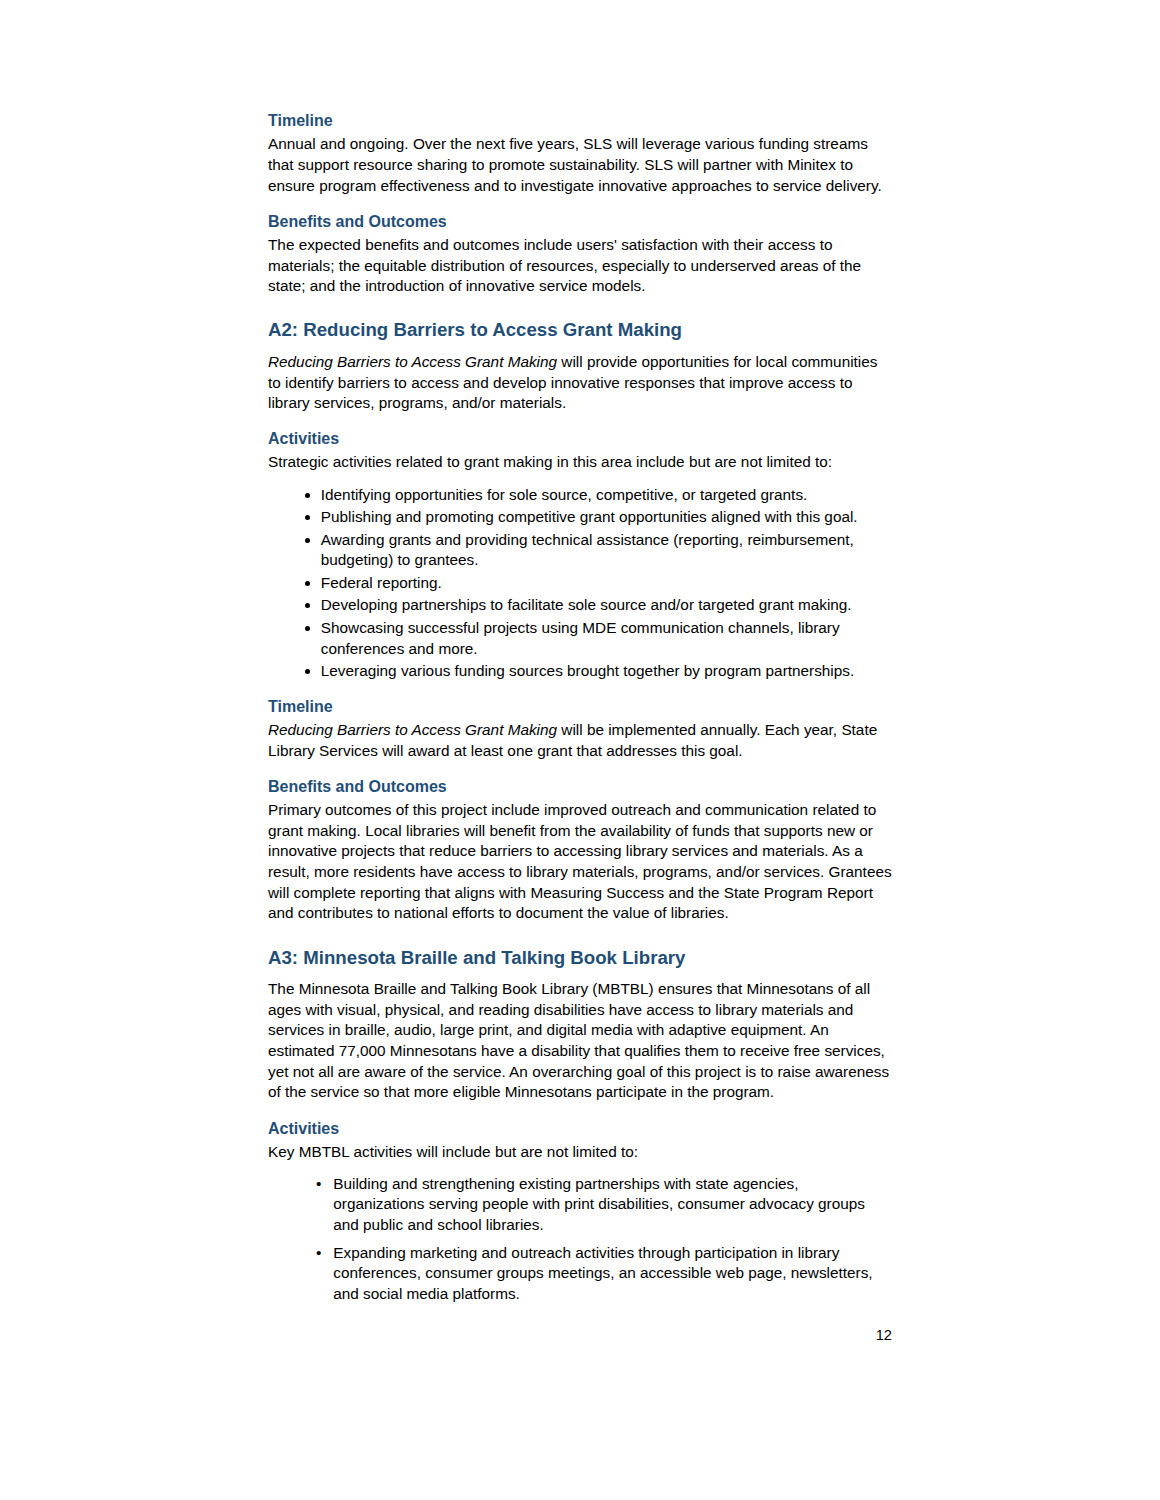Timeline
Annual and ongoing. Over the next five years, SLS will leverage various funding streams that support resource sharing to promote sustainability. SLS will partner with Minitex to ensure program effectiveness and to investigate innovative approaches to service delivery.
Benefits and Outcomes
The expected benefits and outcomes include users' satisfaction with their access to materials; the equitable distribution of resources, especially to underserved areas of the state; and the introduction of innovative service models.
A2: Reducing Barriers to Access Grant Making
Reducing Barriers to Access Grant Making will provide opportunities for local communities to identify barriers to access and develop innovative responses that improve access to library services, programs, and/or materials.
Activities
Strategic activities related to grant making in this area include but are not limited to:
Identifying opportunities for sole source, competitive, or targeted grants.
Publishing and promoting competitive grant opportunities aligned with this goal.
Awarding grants and providing technical assistance (reporting, reimbursement, budgeting) to grantees.
Federal reporting.
Developing partnerships to facilitate sole source and/or targeted grant making.
Showcasing successful projects using MDE communication channels, library conferences and more.
Leveraging various funding sources brought together by program partnerships.
Timeline
Reducing Barriers to Access Grant Making will be implemented annually. Each year, State Library Services will award at least one grant that addresses this goal.
Benefits and Outcomes
Primary outcomes of this project include improved outreach and communication related to grant making. Local libraries will benefit from the availability of funds that supports new or innovative projects that reduce barriers to accessing library services and materials. As a result, more residents have access to library materials, programs, and/or services. Grantees will complete reporting that aligns with Measuring Success and the State Program Report and contributes to national efforts to document the value of libraries.
A3: Minnesota Braille and Talking Book Library
The Minnesota Braille and Talking Book Library (MBTBL) ensures that Minnesotans of all ages with visual, physical, and reading disabilities have access to library materials and services in braille, audio, large print, and digital media with adaptive equipment. An estimated 77,000 Minnesotans have a disability that qualifies them to receive free services, yet not all are aware of the service. An overarching goal of this project is to raise awareness of the service so that more eligible Minnesotans participate in the program.
Activities
Key MBTBL activities will include but are not limited to:
Building and strengthening existing partnerships with state agencies, organizations serving people with print disabilities, consumer advocacy groups and public and school libraries.
Expanding marketing and outreach activities through participation in library conferences, consumer groups meetings, an accessible web page, newsletters, and social media platforms.
12